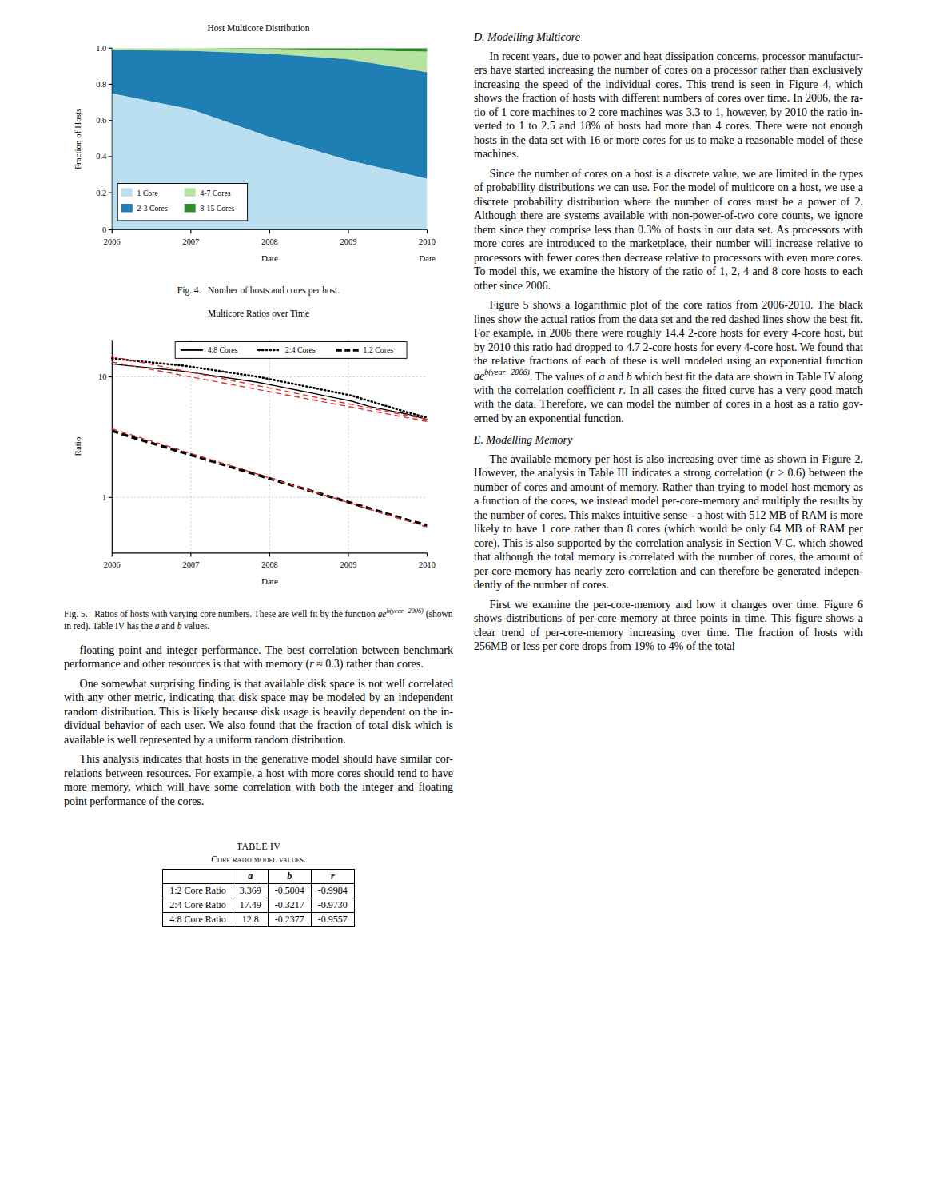Host Multicore Distribution
1.0 0.8 0.6 0.4 0.2 0 2006 2007 2008 2009 2010 Date Date Fraction of Hosts 1 Core 2-3 Cores 4-7 Cores 8-15 Cores
Fig. 4. Number of hosts and cores per host.
Multicore Ratios over Time
10 1 2006 2007 2008 2009 2010 Date Ratio 4:8 Cores 2:4 Cores 1:2 Cores
Fig. 5. Ratios of hosts with varying core numbers. These are well fit by the function aeb(year−2006) (shown in red). Table IV has the a and b values.
floating point and integer performance. The best correlation between benchmark performance and other resources is that with memory (r ≈ 0.3) rather than cores.
One somewhat surprising finding is that available disk space is not well correlated with any other metric, indicating that disk space may be modeled by an independent random distribution. This is likely because disk usage is heavily dependent on the individual behavior of each user. We also found that the fraction of total disk which is available is well represented by a uniform random distribution.
This analysis indicates that hosts in the generative model should have similar correlations between resources. For example, a host with more cores should tend to have more memory, which will have some correlation with both the integer and floating point performance of the cores.
TABLE IV Core ratio model values.
| | a | b | r |
| --- | --- | --- | --- |
| 1:2 Core Ratio | 3.369 | -0.5004 | -0.9984 |
| 2:4 Core Ratio | 17.49 | -0.3217 | -0.9730 |
| 4:8 Core Ratio | 12.8 | -0.2377 | -0.9557 |
D. Modelling Multicore
In recent years, due to power and heat dissipation concerns, processor manufacturers have started increasing the number of cores on a processor rather than exclusively increasing the speed of the individual cores. This trend is seen in Figure 4, which shows the fraction of hosts with different numbers of cores over time. In 2006, the ratio of 1 core machines to 2 core machines was 3.3 to 1, however, by 2010 the ratio inverted to 1 to 2.5 and 18% of hosts had more than 4 cores. There were not enough hosts in the data set with 16 or more cores for us to make a reasonable model of these machines.
Since the number of cores on a host is a discrete value, we are limited in the types of probability distributions we can use. For the model of multicore on a host, we use a discrete probability distribution where the number of cores must be a power of 2. Although there are systems available with non-power-of-two core counts, we ignore them since they comprise less than 0.3% of hosts in our data set. As processors with more cores are introduced to the marketplace, their number will increase relative to processors with fewer cores then decrease relative to processors with even more cores. To model this, we examine the history of the ratio of 1, 2, 4 and 8 core hosts to each other since 2006.
Figure 5 shows a logarithmic plot of the core ratios from 2006-2010. The black lines show the actual ratios from the data set and the red dashed lines show the best fit. For example, in 2006 there were roughly 14.4 2-core hosts for every 4-core host, but by 2010 this ratio had dropped to 4.7 2-core hosts for every 4-core host. We found that the relative fractions of each of these is well modeled using an exponential function aeb(year−2006). The values of a and b which best fit the data are shown in Table IV along with the correlation coefficient r. In all cases the fitted curve has a very good match with the data. Therefore, we can model the number of cores in a host as a ratio governed by an exponential function.
E. Modelling Memory
The available memory per host is also increasing over time as shown in Figure 2. However, the analysis in Table III indicates a strong correlation (r > 0.6) between the number of cores and amount of memory. Rather than trying to model host memory as a function of the cores, we instead model per-core-memory and multiply the results by the number of cores. This makes intuitive sense - a host with 512 MB of RAM is more likely to have 1 core rather than 8 cores (which would be only 64 MB of RAM per core). This is also supported by the correlation analysis in Section V-C, which showed that although the total memory is correlated with the number of cores, the amount of per-core-memory has nearly zero correlation and can therefore be generated independently of the number of cores.
First we examine the per-core-memory and how it changes over time. Figure 6 shows distributions of per-core-memory at three points in time. This figure shows a clear trend of per-core-memory increasing over time. The fraction of hosts with 256MB or less per core drops from 19% to 4% of the total